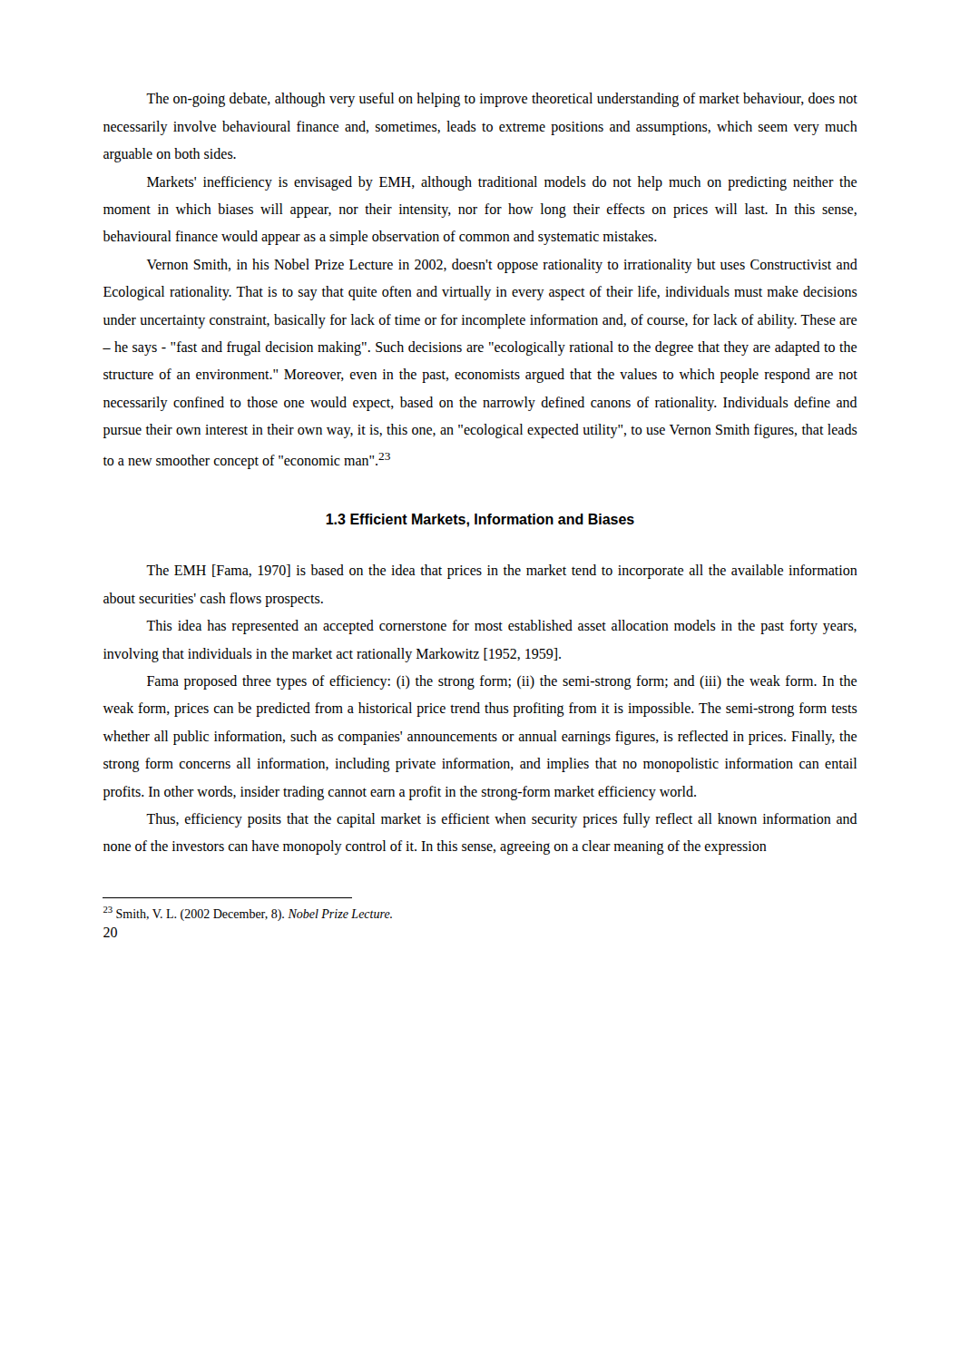The on-going debate, although very useful on helping to improve theoretical understanding of market behaviour, does not necessarily involve behavioural finance and, sometimes, leads to extreme positions and assumptions, which seem very much arguable on both sides.
Markets' inefficiency is envisaged by EMH, although traditional models do not help much on predicting neither the moment in which biases will appear, nor their intensity, nor for how long their effects on prices will last. In this sense, behavioural finance would appear as a simple observation of common and systematic mistakes.
Vernon Smith, in his Nobel Prize Lecture in 2002, doesn't oppose rationality to irrationality but uses Constructivist and Ecological rationality. That is to say that quite often and virtually in every aspect of their life, individuals must make decisions under uncertainty constraint, basically for lack of time or for incomplete information and, of course, for lack of ability. These are – he says - "fast and frugal decision making". Such decisions are "ecologically rational to the degree that they are adapted to the structure of an environment." Moreover, even in the past, economists argued that the values to which people respond are not necessarily confined to those one would expect, based on the narrowly defined canons of rationality. Individuals define and pursue their own interest in their own way, it is, this one, an "ecological expected utility", to use Vernon Smith figures, that leads to a new smoother concept of "economic man".23
1.3 Efficient Markets, Information and Biases
The EMH [Fama, 1970] is based on the idea that prices in the market tend to incorporate all the available information about securities' cash flows prospects.
This idea has represented an accepted cornerstone for most established asset allocation models in the past forty years, involving that individuals in the market act rationally Markowitz [1952, 1959].
Fama proposed three types of efficiency: (i) the strong form; (ii) the semi-strong form; and (iii) the weak form. In the weak form, prices can be predicted from a historical price trend thus profiting from it is impossible. The semi-strong form tests whether all public information, such as companies' announcements or annual earnings figures, is reflected in prices. Finally, the strong form concerns all information, including private information, and implies that no monopolistic information can entail profits. In other words, insider trading cannot earn a profit in the strong-form market efficiency world.
Thus, efficiency posits that the capital market is efficient when security prices fully reflect all known information and none of the investors can have monopoly control of it. In this sense, agreeing on a clear meaning of the expression
23 Smith, V. L. (2002 December, 8). Nobel Prize Lecture.
20